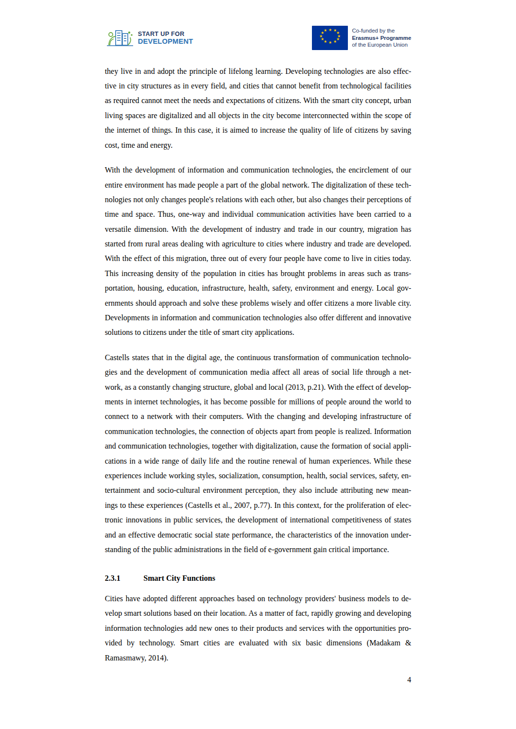START UP FOR
DEVELOPMENT
★ ★ ★ ★ ★ ★ ★ ★ ★ ★ ★ ★
Co-funded by the
Erasmus+ Programme
of the European Union
they live in and adopt the principle of lifelong learning. Developing technologies are also effective in city structures as in every field, and cities that cannot benefit from technological facilities as required cannot meet the needs and expectations of citizens. With the smart city concept, urban living spaces are digitalized and all objects in the city become interconnected within the scope of the internet of things. In this case, it is aimed to increase the quality of life of citizens by saving cost, time and energy.
With the development of information and communication technologies, the encirclement of our entire environment has made people a part of the global network. The digitalization of these technologies not only changes people's relations with each other, but also changes their perceptions of time and space. Thus, one-way and individual communication activities have been carried to a versatile dimension. With the development of industry and trade in our country, migration has started from rural areas dealing with agriculture to cities where industry and trade are developed. With the effect of this migration, three out of every four people have come to live in cities today. This increasing density of the population in cities has brought problems in areas such as transportation, housing, education, infrastructure, health, safety, environment and energy. Local governments should approach and solve these problems wisely and offer citizens a more livable city. Developments in information and communication technologies also offer different and innovative solutions to citizens under the title of smart city applications.
Castells states that in the digital age, the continuous transformation of communication technologies and the development of communication media affect all areas of social life through a network, as a constantly changing structure, global and local (2013, p.21). With the effect of developments in internet technologies, it has become possible for millions of people around the world to connect to a network with their computers. With the changing and developing infrastructure of communication technologies, the connection of objects apart from people is realized. Information and communication technologies, together with digitalization, cause the formation of social applications in a wide range of daily life and the routine renewal of human experiences. While these experiences include working styles, socialization, consumption, health, social services, safety, entertainment and socio-cultural environment perception, they also include attributing new meanings to these experiences (Castells et al., 2007, p.77). In this context, for the proliferation of electronic innovations in public services, the development of international competitiveness of states and an effective democratic social state performance, the characteristics of the innovation understanding of the public administrations in the field of e-government gain critical importance.
2.3.1 Smart City Functions
Cities have adopted different approaches based on technology providers' business models to develop smart solutions based on their location. As a matter of fact, rapidly growing and developing information technologies add new ones to their products and services with the opportunities provided by technology. Smart cities are evaluated with six basic dimensions (Madakam & Ramasmawy, 2014).
4